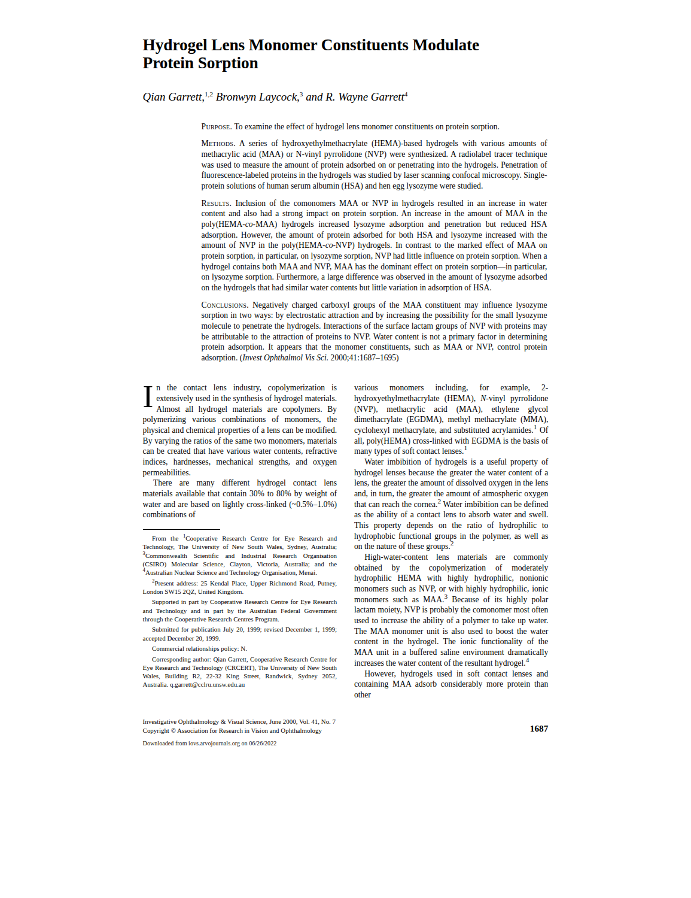Hydrogel Lens Monomer Constituents Modulate
Protein Sorption
Qian Garrett,1,2 Bronwyn Laycock,3 and R. Wayne Garrett4
Purpose. To examine the effect of hydrogel lens monomer constituents on protein sorption.
Methods. A series of hydroxyethylmethacrylate (HEMA)-based hydrogels with various amounts of methacrylic acid (MAA) or N-vinyl pyrrolidone (NVP) were synthesized. A radiolabel tracer technique was used to measure the amount of protein adsorbed on or penetrating into the hydrogels. Penetration of fluorescence-labeled proteins in the hydrogels was studied by laser scanning confocal microscopy. Single-protein solutions of human serum albumin (HSA) and hen egg lysozyme were studied.
Results. Inclusion of the comonomers MAA or NVP in hydrogels resulted in an increase in water content and also had a strong impact on protein sorption. An increase in the amount of MAA in the poly(HEMA-co-MAA) hydrogels increased lysozyme adsorption and penetration but reduced HSA adsorption. However, the amount of protein adsorbed for both HSA and lysozyme increased with the amount of NVP in the poly(HEMA-co-NVP) hydrogels. In contrast to the marked effect of MAA on protein sorption, in particular, on lysozyme sorption, NVP had little influence on protein sorption. When a hydrogel contains both MAA and NVP, MAA has the dominant effect on protein sorption—in particular, on lysozyme sorption. Furthermore, a large difference was observed in the amount of lysozyme adsorbed on the hydrogels that had similar water contents but little variation in adsorption of HSA.
Conclusions. Negatively charged carboxyl groups of the MAA constituent may influence lysozyme sorption in two ways: by electrostatic attraction and by increasing the possibility for the small lysozyme molecule to penetrate the hydrogels. Interactions of the surface lactam groups of NVP with proteins may be attributable to the attraction of proteins to NVP. Water content is not a primary factor in determining protein adsorption. It appears that the monomer constituents, such as MAA or NVP, control protein adsorption. (Invest Ophthalmol Vis Sci. 2000;41:1687–1695)
In the contact lens industry, copolymerization is extensively used in the synthesis of hydrogel materials. Almost all hydrogel materials are copolymers. By polymerizing various combinations of monomers, the physical and chemical properties of a lens can be modified. By varying the ratios of the same two monomers, materials can be created that have various water contents, refractive indices, hardnesses, mechanical strengths, and oxygen permeabilities.
There are many different hydrogel contact lens materials available that contain 30% to 80% by weight of water and are based on lightly cross-linked (~0.5%–1.0%) combinations of
From the 1Cooperative Research Centre for Eye Research and Technology, The University of New South Wales, Sydney, Australia; 3Commonwealth Scientific and Industrial Research Organisation (CSIRO) Molecular Science, Clayton, Victoria, Australia; and the 4Australian Nuclear Science and Technology Organisation, Menai.
2Present address: 25 Kendal Place, Upper Richmond Road, Putney, London SW15 2QZ, United Kingdom.
Supported in part by Cooperative Research Centre for Eye Research and Technology and in part by the Australian Federal Government through the Cooperative Research Centres Program.
Submitted for publication July 20, 1999; revised December 1, 1999; accepted December 20, 1999.
Commercial relationships policy: N.
Corresponding author: Qian Garrett, Cooperative Research Centre for Eye Research and Technology (CRCERT), The University of New South Wales, Building R2, 22-32 King Street, Randwick, Sydney 2052, Australia. q.garrett@cclru.unsw.edu.au
various monomers including, for example, 2-hydroxyethylmethacrylate (HEMA), N-vinyl pyrrolidone (NVP), methacrylic acid (MAA), ethylene glycol dimethacrylate (EGDMA), methyl methacrylate (MMA), cyclohexyl methacrylate, and substituted acrylamides.1 Of all, poly(HEMA) cross-linked with EGDMA is the basis of many types of soft contact lenses.1
Water imbibition of hydrogels is a useful property of hydrogel lenses because the greater the water content of a lens, the greater the amount of dissolved oxygen in the lens and, in turn, the greater the amount of atmospheric oxygen that can reach the cornea.2 Water imbibition can be defined as the ability of a contact lens to absorb water and swell. This property depends on the ratio of hydrophilic to hydrophobic functional groups in the polymer, as well as on the nature of these groups.2
High-water-content lens materials are commonly obtained by the copolymerization of moderately hydrophilic HEMA with highly hydrophilic, nonionic monomers such as NVP, or with highly hydrophilic, ionic monomers such as MAA.3 Because of its highly polar lactam moiety, NVP is probably the comonomer most often used to increase the ability of a polymer to take up water. The MAA monomer unit is also used to boost the water content in the hydrogel. The ionic functionality of the MAA unit in a buffered saline environment dramatically increases the water content of the resultant hydrogel.4
However, hydrogels used in soft contact lenses and containing MAA adsorb considerably more protein than other
Investigative Ophthalmology & Visual Science, June 2000, Vol. 41, No. 7
Copyright © Association for Research in Vision and Ophthalmology
1687
Downloaded from iovs.arvojournals.org on 06/26/2022